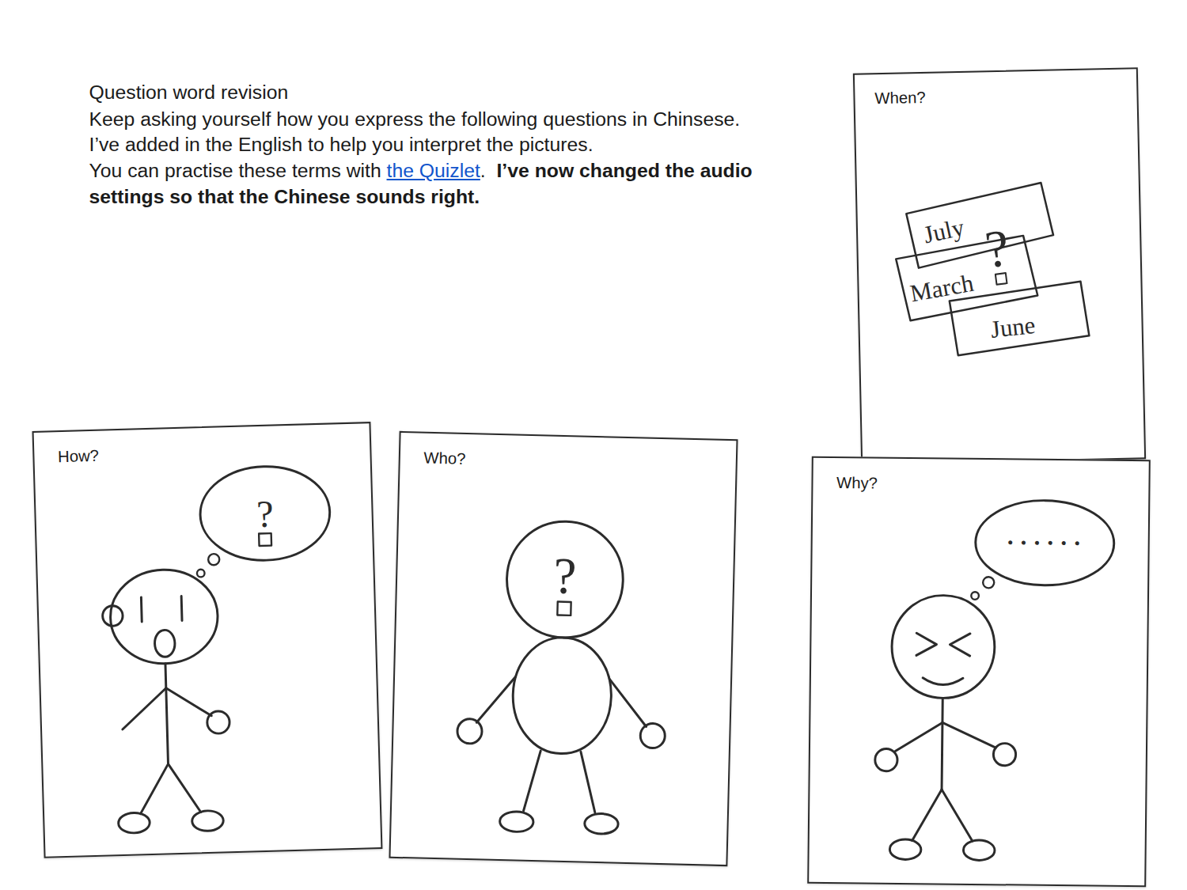Question word revision
Keep asking yourself how you express the following questions in Chinsese. I’ve added in the English to help you interpret the pictures.
You can practise these terms with the Quizlet. I’ve now changed the audio settings so that the Chinese sounds right.
When? July March June ?
How? ?
Who? ?
Why? ······